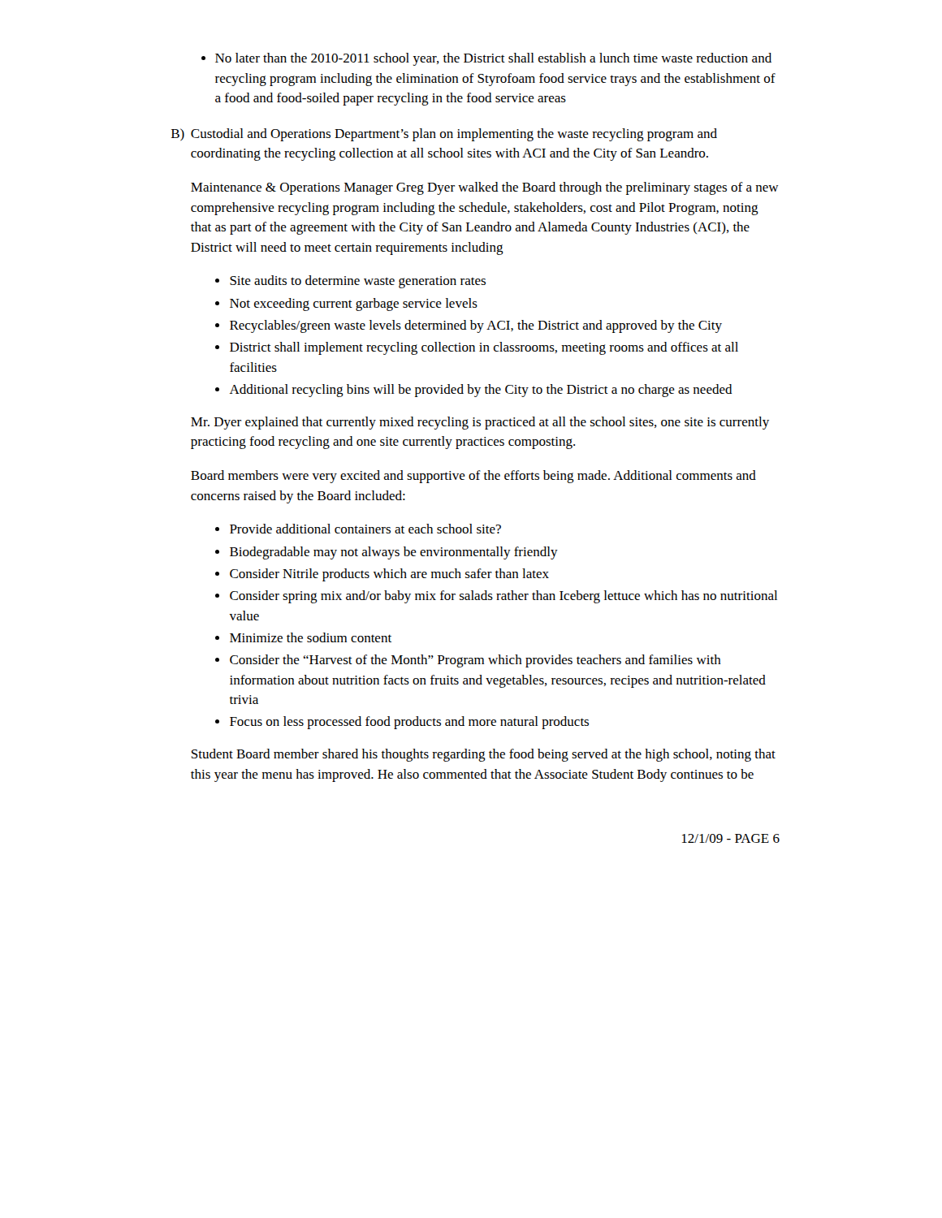No later than the 2010-2011 school year, the District shall establish a lunch time waste reduction and recycling program including the elimination of Styrofoam food service trays and the establishment of a food and food-soiled paper recycling in the food service areas
B)
Custodial and Operations Department’s plan on implementing the waste recycling program and coordinating the recycling collection at all school sites with ACI and the City of San Leandro.
Maintenance & Operations Manager Greg Dyer walked the Board through the preliminary stages of a new comprehensive recycling program including the schedule, stakeholders, cost and Pilot Program, noting that as part of the agreement with the City of San Leandro and Alameda County Industries (ACI), the District will need to meet certain requirements including
Site audits to determine waste generation rates
Not exceeding current garbage service levels
Recyclables/green waste levels determined by ACI, the District and approved by the City
District shall implement recycling collection in classrooms, meeting rooms and offices at all facilities
Additional recycling bins will be provided by the City to the District a no charge as needed
Mr. Dyer explained that currently mixed recycling is practiced at all the school sites, one site is currently practicing food recycling and one site currently practices composting.
Board members were very excited and supportive of the efforts being made. Additional comments and concerns raised by the Board included:
Provide additional containers at each school site?
Biodegradable may not always be environmentally friendly
Consider Nitrile products which are much safer than latex
Consider spring mix and/or baby mix for salads rather than Iceberg lettuce which has no nutritional value
Minimize the sodium content
Consider the “Harvest of the Month” Program which provides teachers and families with information about nutrition facts on fruits and vegetables, resources, recipes and nutrition-related trivia
Focus on less processed food products and more natural products
Student Board member shared his thoughts regarding the food being served at the high school, noting that this year the menu has improved. He also commented that the Associate Student Body continues to be
12/1/09 - PAGE 6